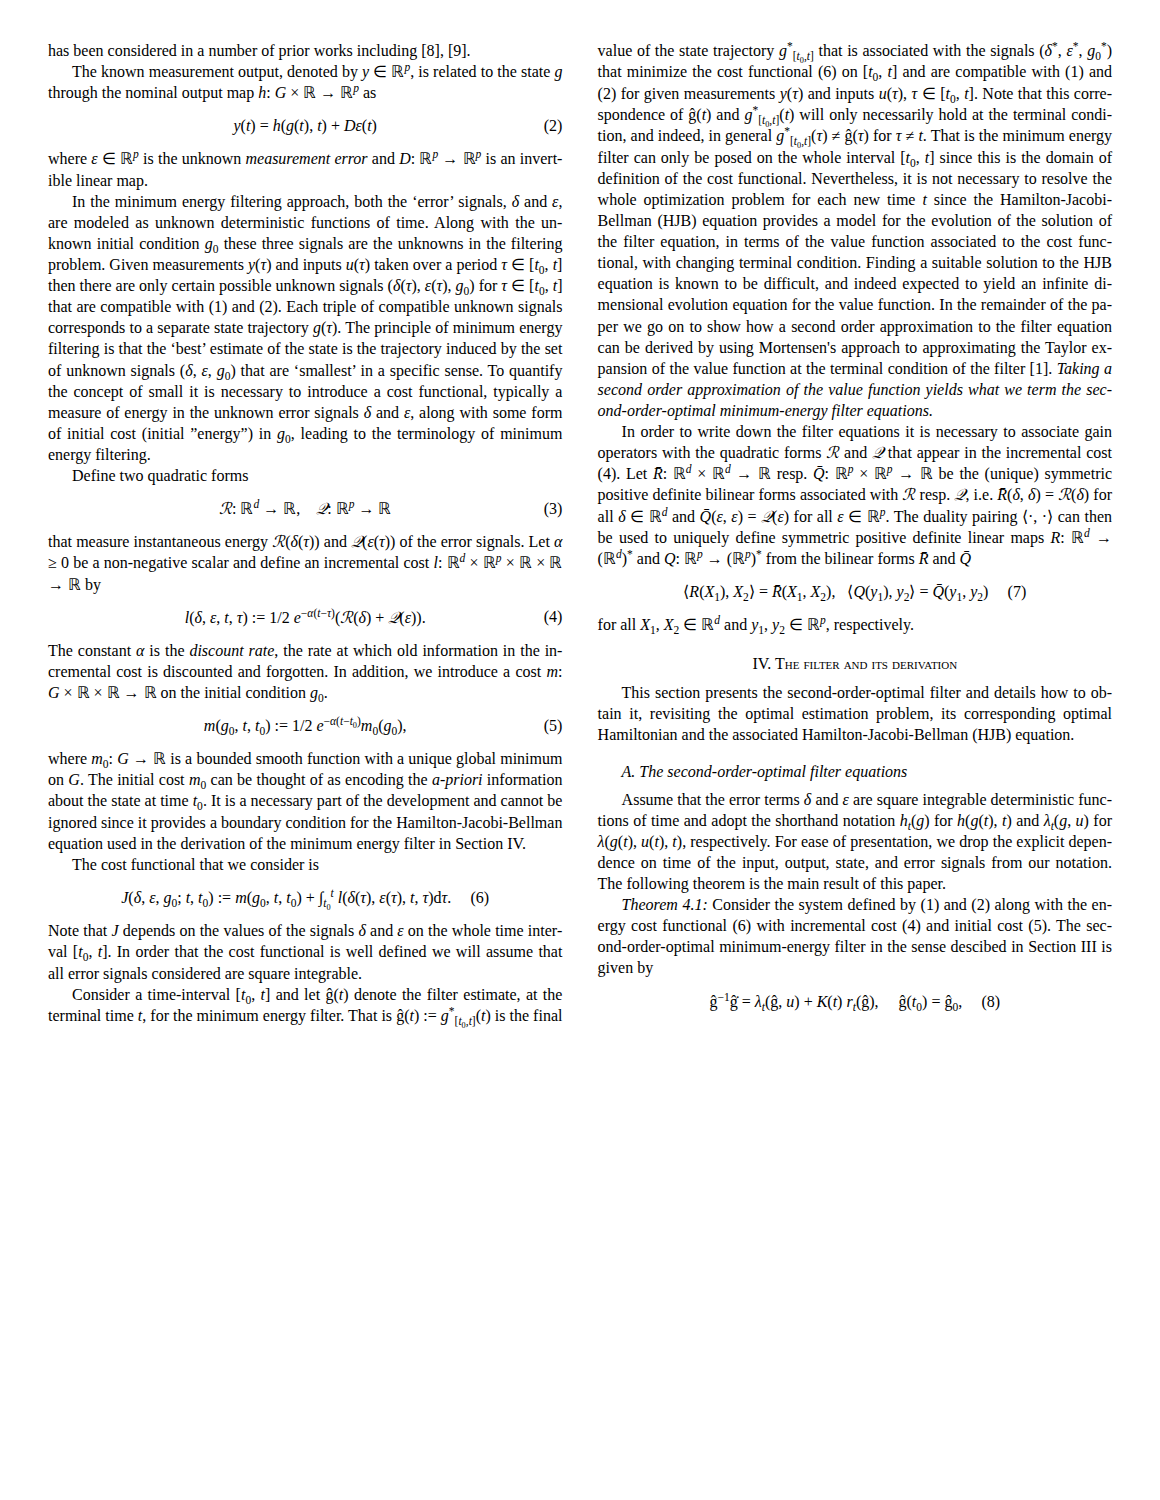has been considered in a number of prior works including [8], [9].
The known measurement output, denoted by y ∈ ℝp, is related to the state g through the nominal output map h: G × ℝ → ℝp as
y(t) = h(g(t), t) + Dε(t)(2)
where ε ∈ ℝp is the unknown measurement error and D: ℝp → ℝp is an invertible linear map.
In the minimum energy filtering approach, both the ‘error’ signals, δ and ε, are modeled as unknown deterministic functions of time. Along with the unknown initial condition g0 these three signals are the unknowns in the filtering problem. Given measurements y(τ) and inputs u(τ) taken over a period τ ∈ [t0, t] then there are only certain possible unknown signals (δ(τ), ε(τ), g0) for τ ∈ [t0, t] that are compatible with (1) and (2). Each triple of compatible unknown signals corresponds to a separate state trajectory g(τ). The principle of minimum energy filtering is that the ‘best’ estimate of the state is the trajectory induced by the set of unknown signals (δ, ε, g0) that are ‘smallest’ in a specific sense. To quantify the concept of small it is necessary to introduce a cost functional, typically a measure of energy in the unknown error signals δ and ε, along with some form of initial cost (initial ”energy”) in g0, leading to the terminology of minimum energy filtering.
Define two quadratic forms
ℛ: ℝd → ℝ, 𝒬: ℝp → ℝ(3)
that measure instantaneous energy ℛ(δ(τ)) and 𝒬(ε(τ)) of the error signals. Let α ≥ 0 be a non-negative scalar and define an incremental cost l: ℝd × ℝp × ℝ × ℝ → ℝ by
l(δ, ε, t, τ) := 1/2 e−α(t−τ)(ℛ(δ) + 𝒬(ε)).(4)
The constant α is the discount rate, the rate at which old information in the incremental cost is discounted and forgotten. In addition, we introduce a cost m: G × ℝ × ℝ → ℝ on the initial condition g0.
m(g0, t, t0) := 1/2 e−α(t−t0)m0(g0),(5)
where m0: G → ℝ is a bounded smooth function with a unique global minimum on G. The initial cost m0 can be thought of as encoding the a-priori information about the state at time t0. It is a necessary part of the development and cannot be ignored since it provides a boundary condition for the Hamilton-Jacobi-Bellman equation used in the derivation of the minimum energy filter in Section IV.
The cost functional that we consider is
J(δ, ε, g0; t, t0) := m(g0, t, t0) + ∫t0t l(δ(τ), ε(τ), t, τ)dτ.(6)
Note that J depends on the values of the signals δ and ε on the whole time interval [t0, t]. In order that the cost functional is well defined we will assume that all error signals considered are square integrable.
Consider a time-interval [t0, t] and let ĝ(t) denote the filter estimate, at the terminal time t, for the minimum energy filter. That is ĝ(t) := g*[t0,t](t) is the final value of the state trajectory g*[t0,t] that is associated with the signals (δ*, ε*, g0*) that minimize the cost functional (6) on [t0, t] and are compatible with (1) and (2) for given measurements y(τ) and inputs u(τ), τ ∈ [t0, t]. Note that this correspondence of ĝ(t) and g*[t0,t](t) will only necessarily hold at the terminal condition, and indeed, in general g*[t0,t](τ) ≠ ĝ(τ) for τ ≠ t. That is the minimum energy filter can only be posed on the whole interval [t0, t] since this is the domain of definition of the cost functional. Nevertheless, it is not necessary to resolve the whole optimization problem for each new time t since the Hamilton-Jacobi-Bellman (HJB) equation provides a model for the evolution of the solution of the filter equation, in terms of the value function associated to the cost functional, with changing terminal condition. Finding a suitable solution to the HJB equation is known to be difficult, and indeed expected to yield an infinite dimensional evolution equation for the value function. In the remainder of the paper we go on to show how a second order approximation to the filter equation can be derived by using Mortensen's approach to approximating the Taylor expansion of the value function at the terminal condition of the filter [1]. Taking a second order approximation of the value function yields what we term the second-order-optimal minimum-energy filter equations.
In order to write down the filter equations it is necessary to associate gain operators with the quadratic forms ℛ and 𝒬 that appear in the incremental cost (4). Let R̄: ℝd × ℝd → ℝ resp. Q̄: ℝp × ℝp → ℝ be the (unique) symmetric positive definite bilinear forms associated with ℛ resp. 𝒬, i.e. R̄(δ, δ) = ℛ(δ) for all δ ∈ ℝd and Q̄(ε, ε) = 𝒬(ε) for all ε ∈ ℝp. The duality pairing ⟨·, ·⟩ can then be used to uniquely define symmetric positive definite linear maps R: ℝd → (ℝd)* and Q: ℝp → (ℝp)* from the bilinear forms R̄ and Q̄
⟨R(X1), X2⟩ = R̄(X1, X2), ⟨Q(y1), y2⟩ = Q̄(y1, y2)(7)
for all X1, X2 ∈ ℝd and y1, y2 ∈ ℝp, respectively.
IV. The filter and its derivation
This section presents the second-order-optimal filter and details how to obtain it, revisiting the optimal estimation problem, its corresponding optimal Hamiltonian and the associated Hamilton-Jacobi-Bellman (HJB) equation.
A. The second-order-optimal filter equations
Assume that the error terms δ and ε are square integrable deterministic functions of time and adopt the shorthand notation ht(g) for h(g(t), t) and λt(g, u) for λ(g(t), u(t), t), respectively. For ease of presentation, we drop the explicit dependence on time of the input, output, state, and error signals from our notation. The following theorem is the main result of this paper.
Theorem 4.1: Consider the system defined by (1) and (2) along with the energy cost functional (6) with incremental cost (4) and initial cost (5). The second-order-optimal minimum-energy filter in the sense descibed in Section III is given by
ĝ−1ĝ̇ = λt(ĝ, u) + K(t) rt(ĝ), ĝ(t0) = ĝ0,(8)